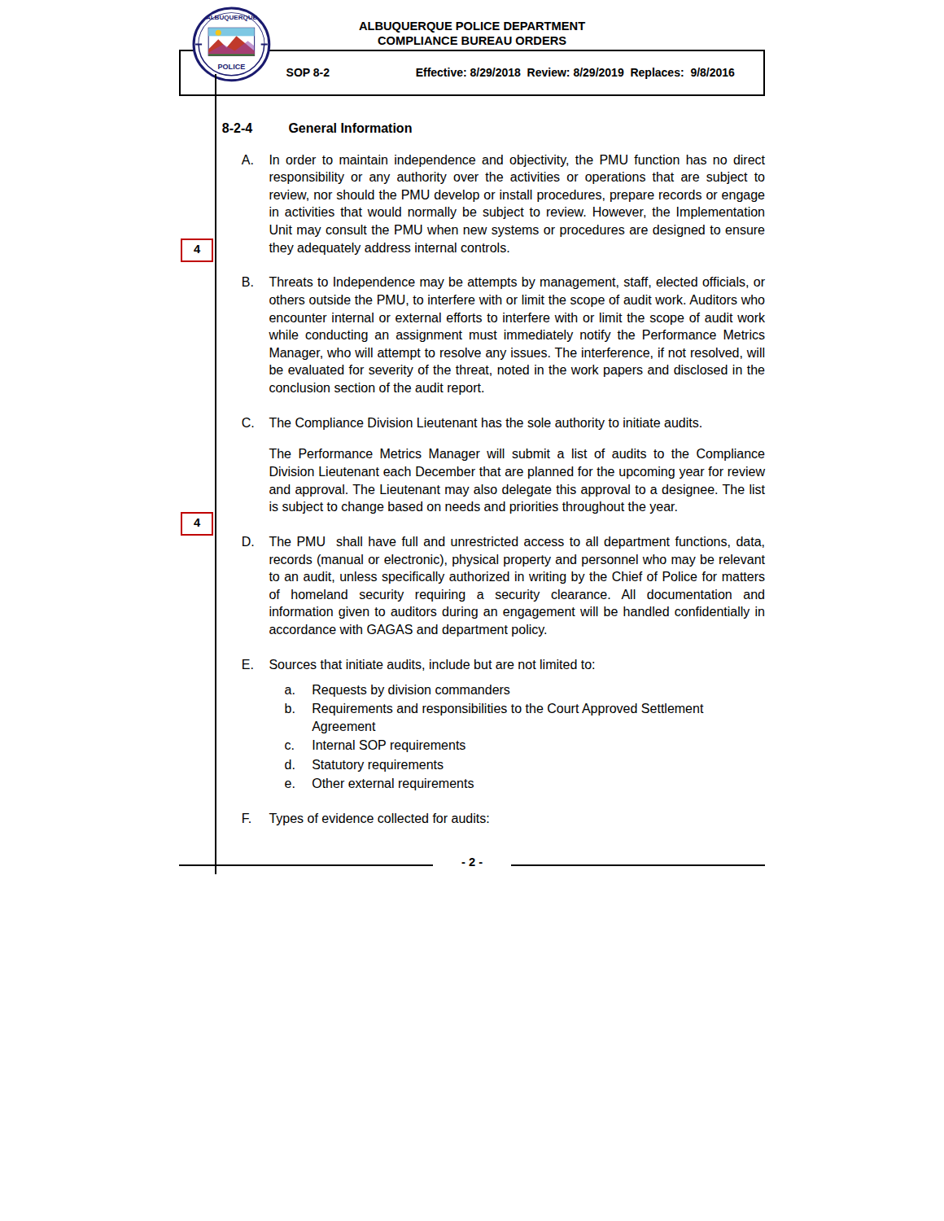ALBUQUERQUE POLICE DEPARTMENT
COMPLIANCE BUREAU ORDERS
ALBUQUERQUE POLICE
SOP 8-2 Effective: 8/29/2018 Review: 8/29/2019 Replaces: 9/8/2016
4
4
8-2-4 General Information
A. In order to maintain independence and objectivity, the PMU function has no direct responsibility or any authority over the activities or operations that are subject to review, nor should the PMU develop or install procedures, prepare records or engage in activities that would normally be subject to review. However, the Implementation Unit may consult the PMU when new systems or procedures are designed to ensure they adequately address internal controls.
B. Threats to Independence may be attempts by management, staff, elected officials, or others outside the PMU, to interfere with or limit the scope of audit work. Auditors who encounter internal or external efforts to interfere with or limit the scope of audit work while conducting an assignment must immediately notify the Performance Metrics Manager, who will attempt to resolve any issues. The interference, if not resolved, will be evaluated for severity of the threat, noted in the work papers and disclosed in the conclusion section of the audit report.
C. The Compliance Division Lieutenant has the sole authority to initiate audits.
The Performance Metrics Manager will submit a list of audits to the Compliance Division Lieutenant each December that are planned for the upcoming year for review and approval. The Lieutenant may also delegate this approval to a designee. The list is subject to change based on needs and priorities throughout the year.
D. The PMU shall have full and unrestricted access to all department functions, data, records (manual or electronic), physical property and personnel who may be relevant to an audit, unless specifically authorized in writing by the Chief of Police for matters of homeland security requiring a security clearance. All documentation and information given to auditors during an engagement will be handled confidentially in accordance with GAGAS and department policy.
E. Sources that initiate audits, include but are not limited to:
a. Requests by division commanders
b. Requirements and responsibilities to the Court Approved Settlement Agreement
c. Internal SOP requirements
d. Statutory requirements
e. Other external requirements
F. Types of evidence collected for audits:
- 2 -